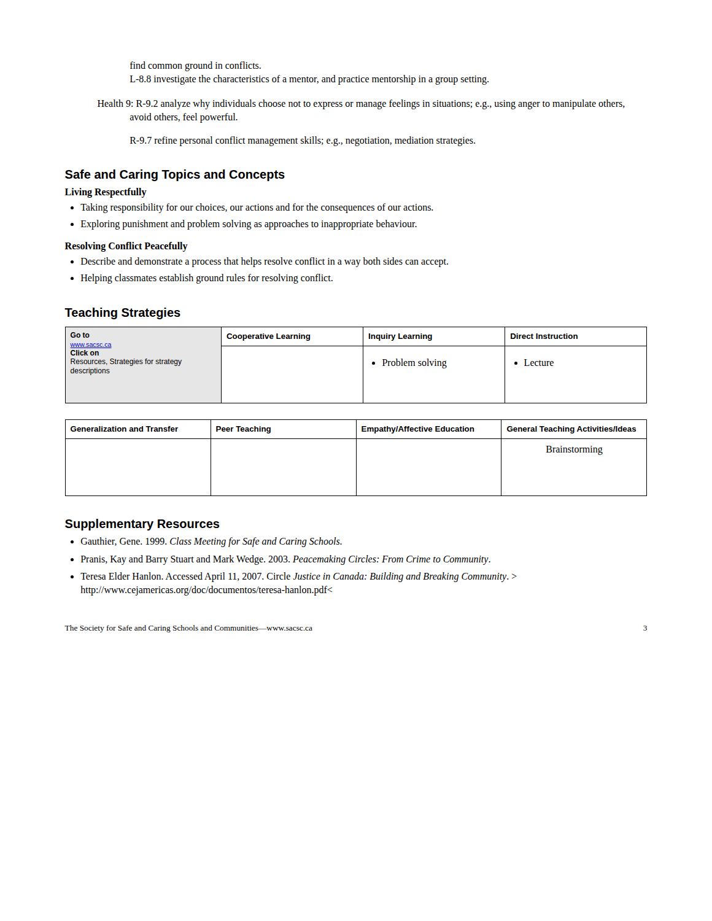find common ground in conflicts.
L-8.8 investigate the characteristics of a mentor, and practice mentorship in a group setting.
Health 9: R-9.2 analyze why individuals choose not to express or manage feelings in situations; e.g., using anger to manipulate others, avoid others, feel powerful.
R-9.7 refine personal conflict management skills; e.g., negotiation, mediation strategies.
Safe and Caring Topics and Concepts
Living Respectfully
Taking responsibility for our choices, our actions and for the consequences of our actions.
Exploring punishment and problem solving as approaches to inappropriate behaviour.
Resolving Conflict Peacefully
Describe and demonstrate a process that helps resolve conflict in a way both sides can accept.
Helping classmates establish ground rules for resolving conflict.
Teaching Strategies
| Go to www.sacsc.ca Click on Resources, Strategies for strategy descriptions | Cooperative Learning | Inquiry Learning | Direct Instruction |
| | Problem solving | Lecture |
| Generalization and Transfer | Peer Teaching | Empathy/Affective Education | General Teaching Activities/Ideas |
| --- | --- | --- | --- |
| | | | Brainstorming |
Supplementary Resources
Gauthier, Gene. 1999. Class Meeting for Safe and Caring Schools.
Pranis, Kay and Barry Stuart and Mark Wedge. 2003. Peacemaking Circles: From Crime to Community.
Teresa Elder Hanlon. Accessed April 11, 2007. Circle Justice in Canada: Building and Breaking Community. > http://www.cejamericas.org/doc/documentos/teresa-hanlon.pdf<
The Society for Safe and Caring Schools and Communities—www.sacsc.ca 3